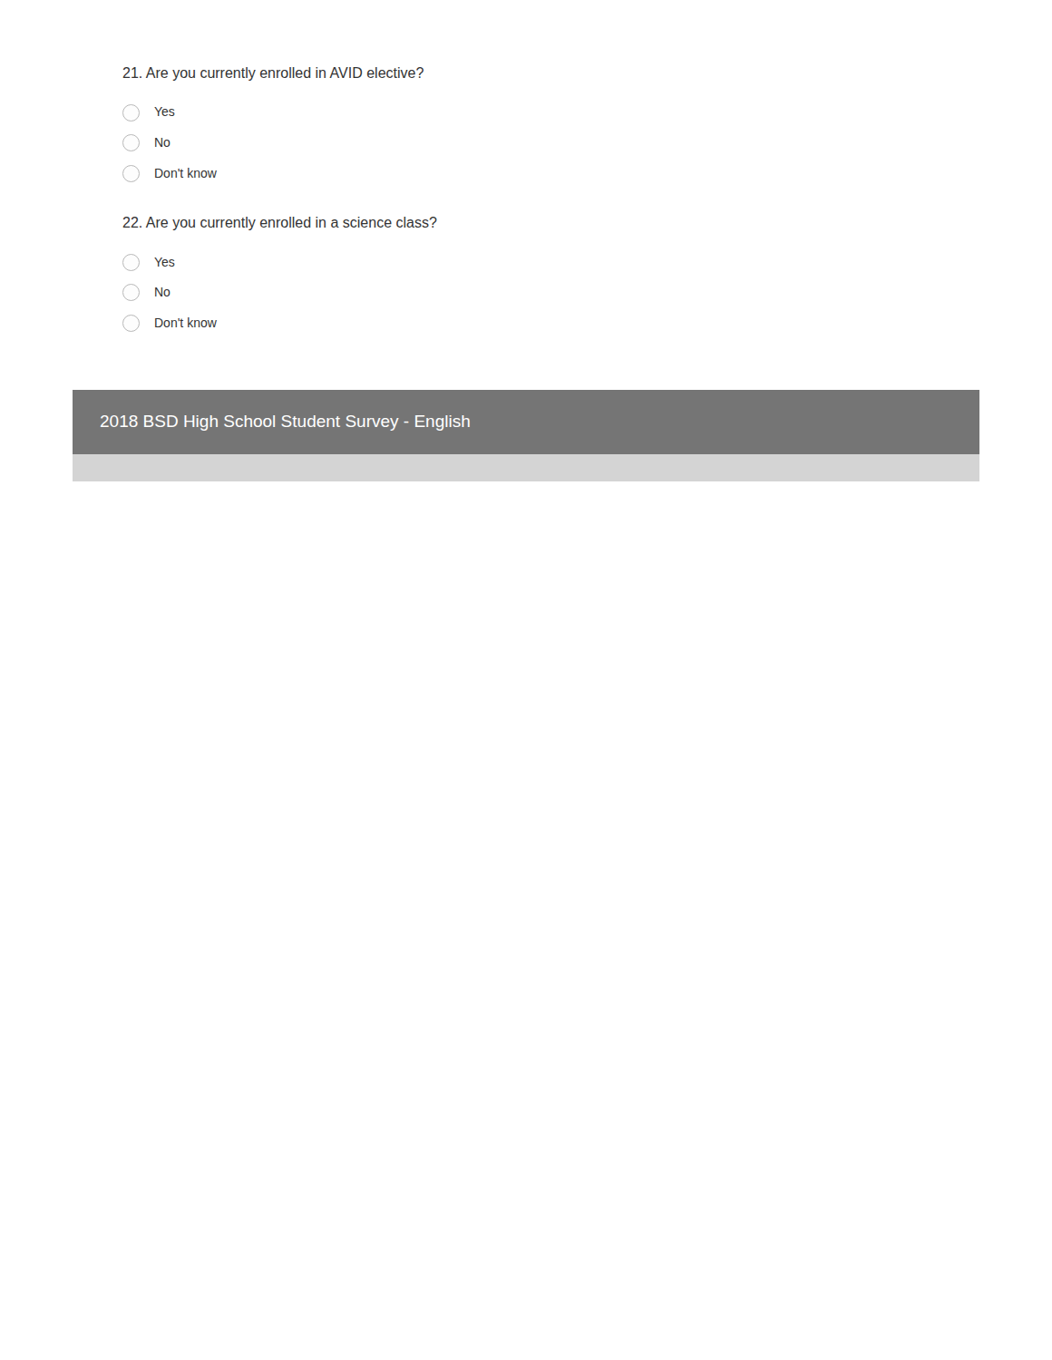21. Are you currently enrolled in AVID elective?
Yes
No
Don't know
22. Are you currently enrolled in a science class?
Yes
No
Don't know
2018 BSD High School Student Survey - English